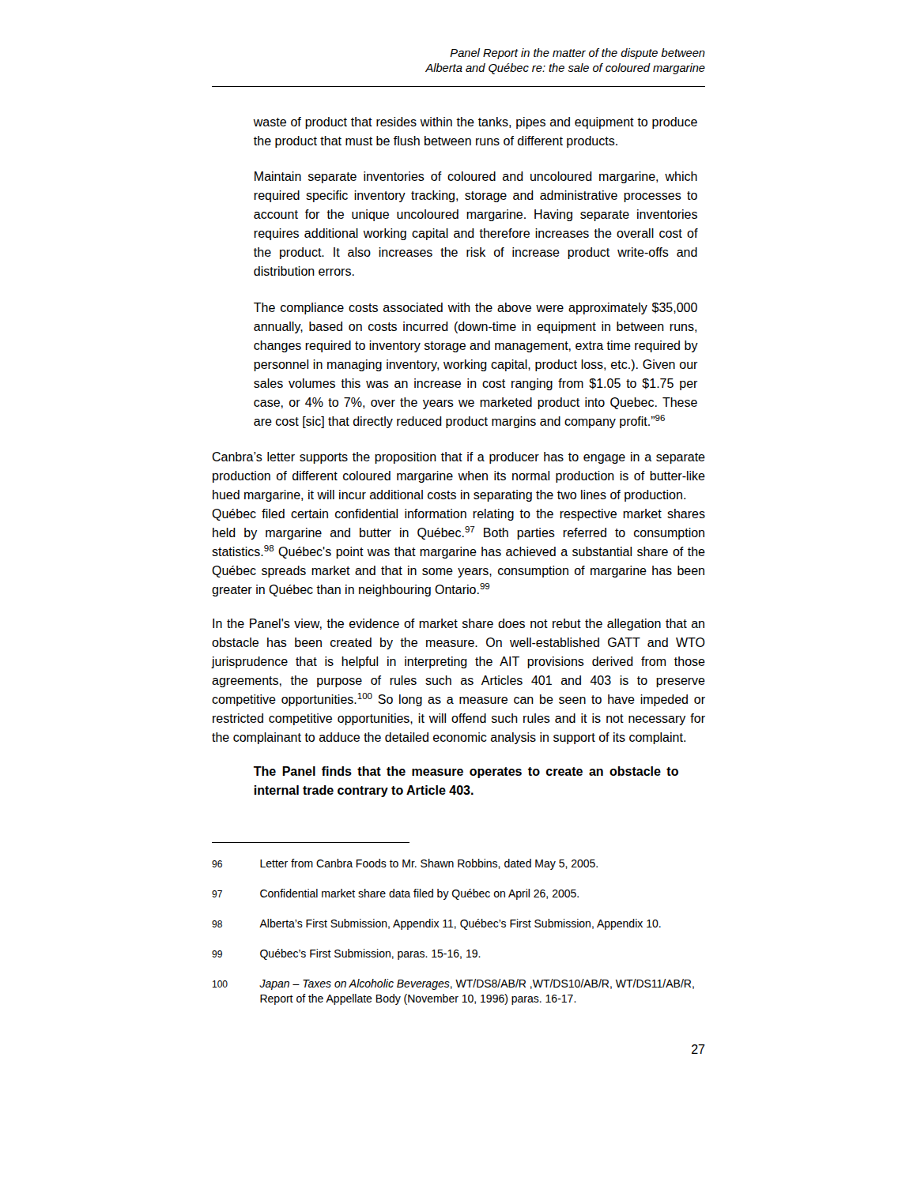Panel Report in the matter of the dispute between
Alberta and Québec re: the sale of coloured margarine
waste of product that resides within the tanks, pipes and equipment to produce the product that must be flush between runs of different products.
Maintain separate inventories of coloured and uncoloured margarine, which required specific inventory tracking, storage and administrative processes to account for the unique uncoloured margarine. Having separate inventories requires additional working capital and therefore increases the overall cost of the product. It also increases the risk of increase product write-offs and distribution errors.
The compliance costs associated with the above were approximately $35,000 annually, based on costs incurred (down-time in equipment in between runs, changes required to inventory storage and management, extra time required by personnel in managing inventory, working capital, product loss, etc.). Given our sales volumes this was an increase in cost ranging from $1.05 to $1.75 per case, or 4% to 7%, over the years we marketed product into Quebec. These are cost [sic] that directly reduced product margins and company profit.”96
Canbra’s letter supports the proposition that if a producer has to engage in a separate production of different coloured margarine when its normal production is of butter-like hued margarine, it will incur additional costs in separating the two lines of production.
Québec filed certain confidential information relating to the respective market shares held by margarine and butter in Québec.97 Both parties referred to consumption statistics.98 Québec's point was that margarine has achieved a substantial share of the Québec spreads market and that in some years, consumption of margarine has been greater in Québec than in neighbouring Ontario.99
In the Panel's view, the evidence of market share does not rebut the allegation that an obstacle has been created by the measure. On well-established GATT and WTO jurisprudence that is helpful in interpreting the AIT provisions derived from those agreements, the purpose of rules such as Articles 401 and 403 is to preserve competitive opportunities.100 So long as a measure can be seen to have impeded or restricted competitive opportunities, it will offend such rules and it is not necessary for the complainant to adduce the detailed economic analysis in support of its complaint.
The Panel finds that the measure operates to create an obstacle to internal trade contrary to Article 403.
96
Letter from Canbra Foods to Mr. Shawn Robbins, dated May 5, 2005.
97
Confidential market share data filed by Québec on April 26, 2005.
98
Alberta’s First Submission, Appendix 11, Québec’s First Submission, Appendix 10.
99
Québec’s First Submission, paras. 15-16, 19.
100
Japan – Taxes on Alcoholic Beverages, WT/DS8/AB/R ,WT/DS10/AB/R, WT/DS11/AB/R, Report of the Appellate Body (November 10, 1996) paras. 16-17.
27